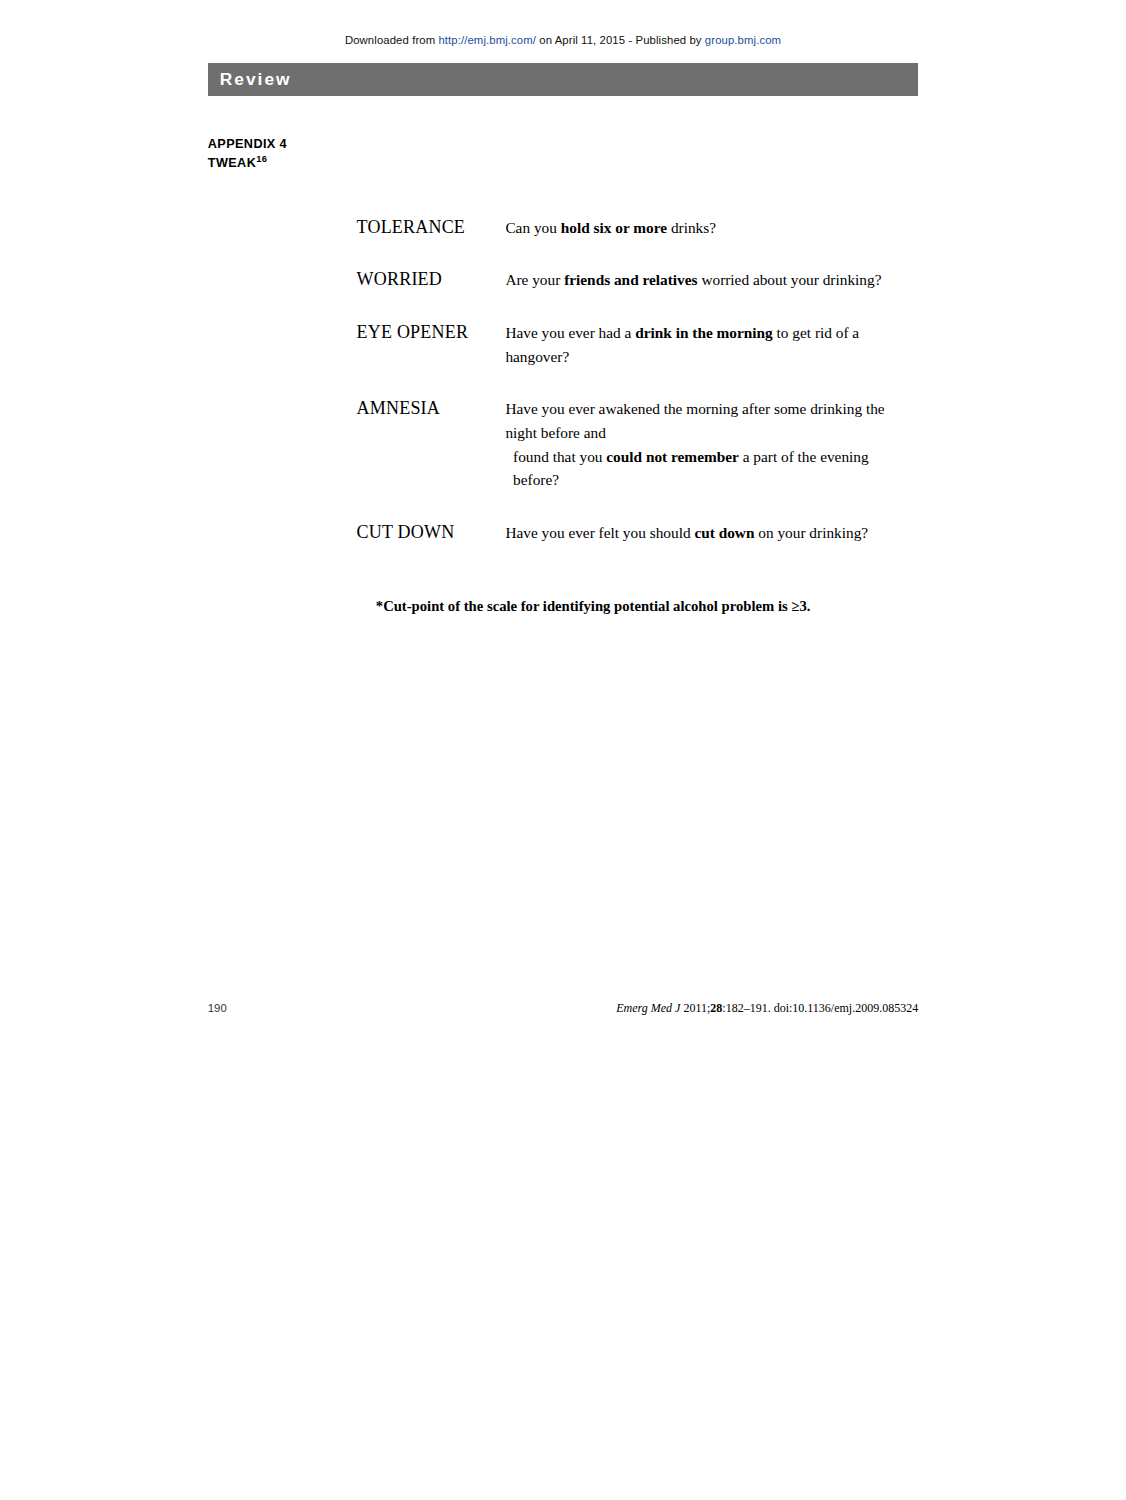Downloaded from http://emj.bmj.com/ on April 11, 2015 - Published by group.bmj.com
Review
APPENDIX 4
TWEAK16
TOLERANCE
Can you hold six or more drinks?
WORRIED
Are your friends and relatives worried about your drinking?
EYE OPENER
Have you ever had a drink in the morning to get rid of a hangover?
AMNESIA
Have you ever awakened the morning after some drinking the night before and found that you could not remember a part of the evening before?
CUT DOWN
Have you ever felt you should cut down on your drinking?
*Cut-point of the scale for identifying potential alcohol problem is ≥3.
190
Emerg Med J 2011;28:182–191. doi:10.1136/emj.2009.085324